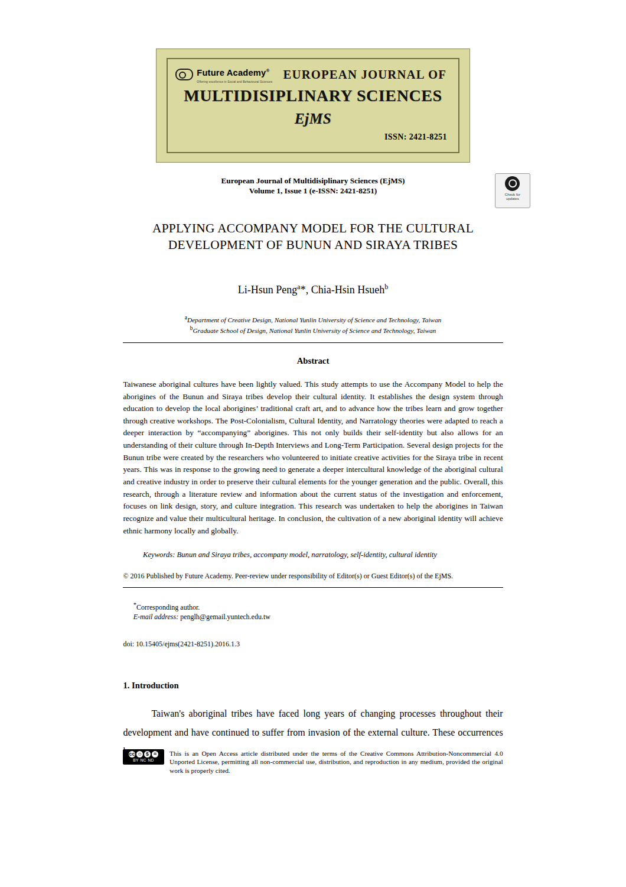Future Academy®
Offering excellence in Social and Behavioural Sciences
EUROPEAN JOURNAL OF
MULTIDISIPLINARY SCIENCES
EjMS
ISSN: 2421-8251
European Journal of Multidisiplinary Sciences (EjMS)
Volume 1, Issue 1 (e-ISSN: 2421-8251)
APPLYING ACCOMPANY MODEL FOR THE CULTURAL DEVELOPMENT OF BUNUN AND SIRAYA TRIBES
Check for
updates
Li-Hsun Penga*, Chia-Hsin Hsuehb
aDepartment of Creative Design, National Yunlin University of Science and Technology, Taiwan
bGraduate School of Design, National Yunlin University of Science and Technology, Taiwan
Abstract
Taiwanese aboriginal cultures have been lightly valued. This study attempts to use the Accompany Model to help the aborigines of the Bunun and Siraya tribes develop their cultural identity. It establishes the design system through education to develop the local aborigines’ traditional craft art, and to advance how the tribes learn and grow together through creative workshops. The Post-Colonialism, Cultural Identity, and Narratology theories were adapted to reach a deeper interaction by “accompanying” aborigines. This not only builds their self-identity but also allows for an understanding of their culture through In-Depth Interviews and Long-Term Participation. Several design projects for the Bunun tribe were created by the researchers who volunteered to initiate creative activities for the Siraya tribe in recent years. This was in response to the growing need to generate a deeper intercultural knowledge of the aboriginal cultural and creative industry in order to preserve their cultural elements for the younger generation and the public. Overall, this research, through a literature review and information about the current status of the investigation and enforcement, focuses on link design, story, and culture integration. This research was undertaken to help the aborigines in Taiwan recognize and value their multicultural heritage. In conclusion, the cultivation of a new aboriginal identity will achieve ethnic harmony locally and globally.
Keywords: Bunun and Siraya tribes, accompany model, narratology, self-identity, cultural identity
© 2016 Published by Future Academy. Peer-review under responsibility of Editor(s) or Guest Editor(s) of the EjMS.
*Corresponding author.
E-mail address: penglh@gemail.yuntech.edu.tw
doi: 10.15405/ejms(2421-8251).2016.1.3
1. Introduction
Taiwan's aboriginal tribes have faced long years of changing processes throughout their development and have continued to suffer from invasion of the external culture. These occurrences have
cc ☺ $ =
BY NC ND
This is an Open Access article distributed under the terms of the Creative Commons Attribution-Noncommercial 4.0 Unported License, permitting all non-commercial use, distribution, and reproduction in any medium, provided the original work is properly cited.